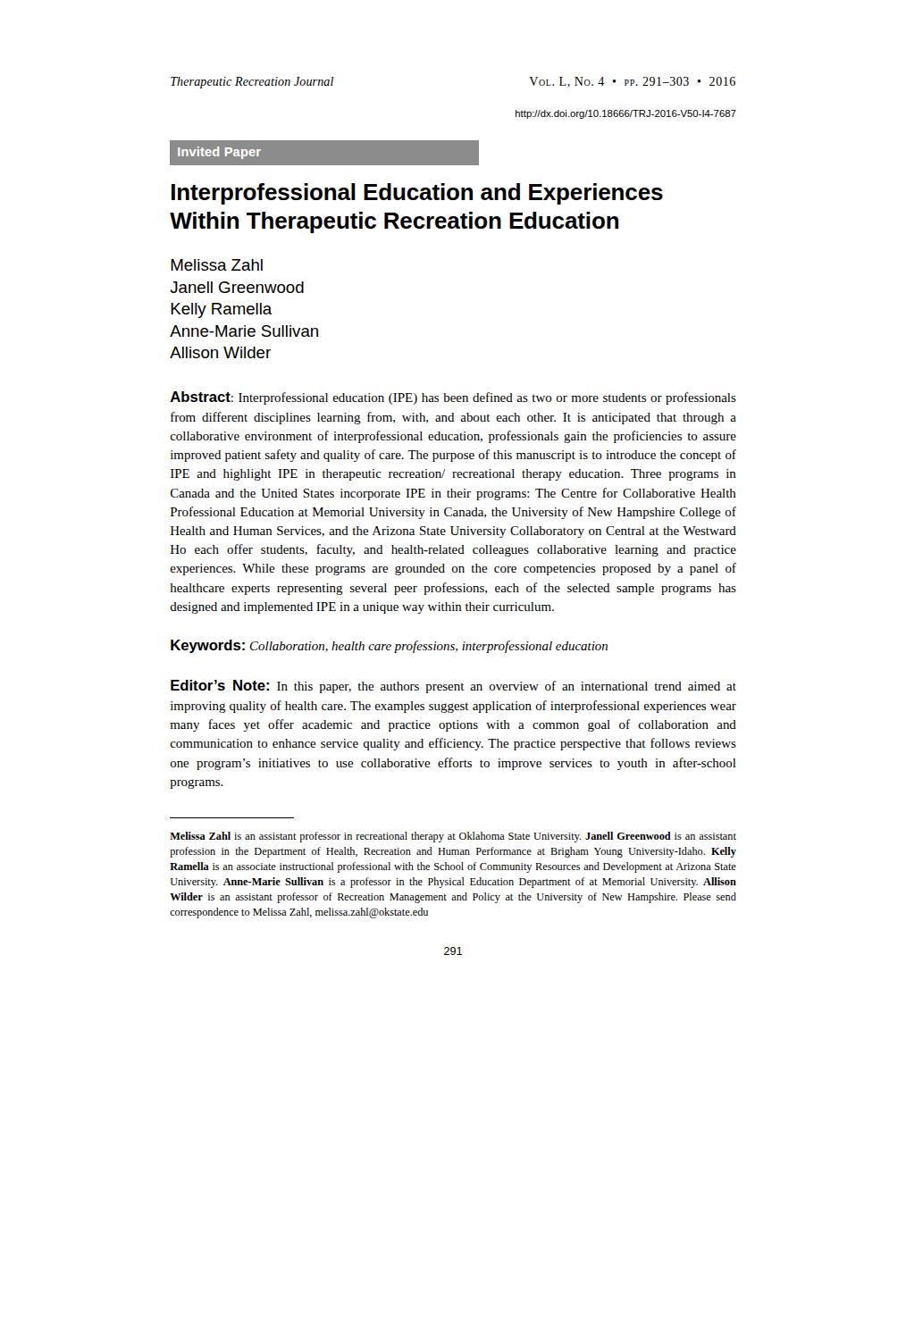Therapeutic Recreation Journal Vol. L, No. 4 • pp. 291–303 • 2016
http://dx.doi.org/10.18666/TRJ-2016-V50-I4-7687
Invited Paper
Interprofessional Education and Experiences Within Therapeutic Recreation Education
Melissa Zahl
Janell Greenwood
Kelly Ramella
Anne-Marie Sullivan
Allison Wilder
Abstract: Interprofessional education (IPE) has been defined as two or more students or professionals from different disciplines learning from, with, and about each other. It is anticipated that through a collaborative environment of interprofessional education, professionals gain the proficiencies to assure improved patient safety and quality of care. The purpose of this manuscript is to introduce the concept of IPE and highlight IPE in therapeutic recreation/ recreational therapy education. Three programs in Canada and the United States incorporate IPE in their programs: The Centre for Collaborative Health Professional Education at Memorial University in Canada, the University of New Hampshire College of Health and Human Services, and the Arizona State University Collaboratory on Central at the Westward Ho each offer students, faculty, and health-related colleagues collaborative learning and practice experiences. While these programs are grounded on the core competencies proposed by a panel of healthcare experts representing several peer professions, each of the selected sample programs has designed and implemented IPE in a unique way within their curriculum.
Keywords: Collaboration, health care professions, interprofessional education
Editor’s Note: In this paper, the authors present an overview of an international trend aimed at improving quality of health care. The examples suggest application of interprofessional experiences wear many faces yet offer academic and practice options with a common goal of collaboration and communication to enhance service quality and efficiency. The practice perspective that follows reviews one program’s initiatives to use collaborative efforts to improve services to youth in after-school programs.
Melissa Zahl is an assistant professor in recreational therapy at Oklahoma State University. Janell Greenwood is an assistant profession in the Department of Health, Recreation and Human Performance at Brigham Young University-Idaho. Kelly Ramella is an associate instructional professional with the School of Community Resources and Development at Arizona State University. Anne-Marie Sullivan is a professor in the Physical Education Department of at Memorial University. Allison Wilder is an assistant professor of Recreation Management and Policy at the University of New Hampshire. Please send correspondence to Melissa Zahl, melissa.zahl@okstate.edu
291